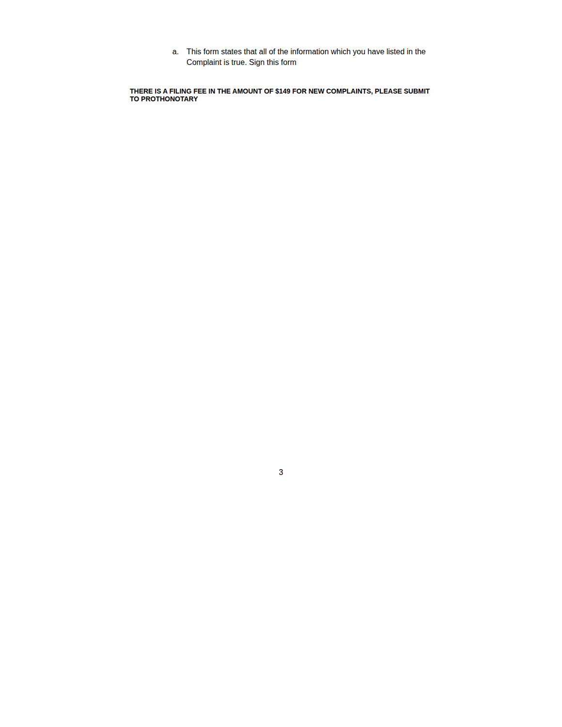This form states that all of the information which you have listed in the Complaint is true. Sign this form
THERE IS A FILING FEE IN THE AMOUNT OF $149 FOR NEW COMPLAINTS, PLEASE SUBMIT TO PROTHONOTARY
3